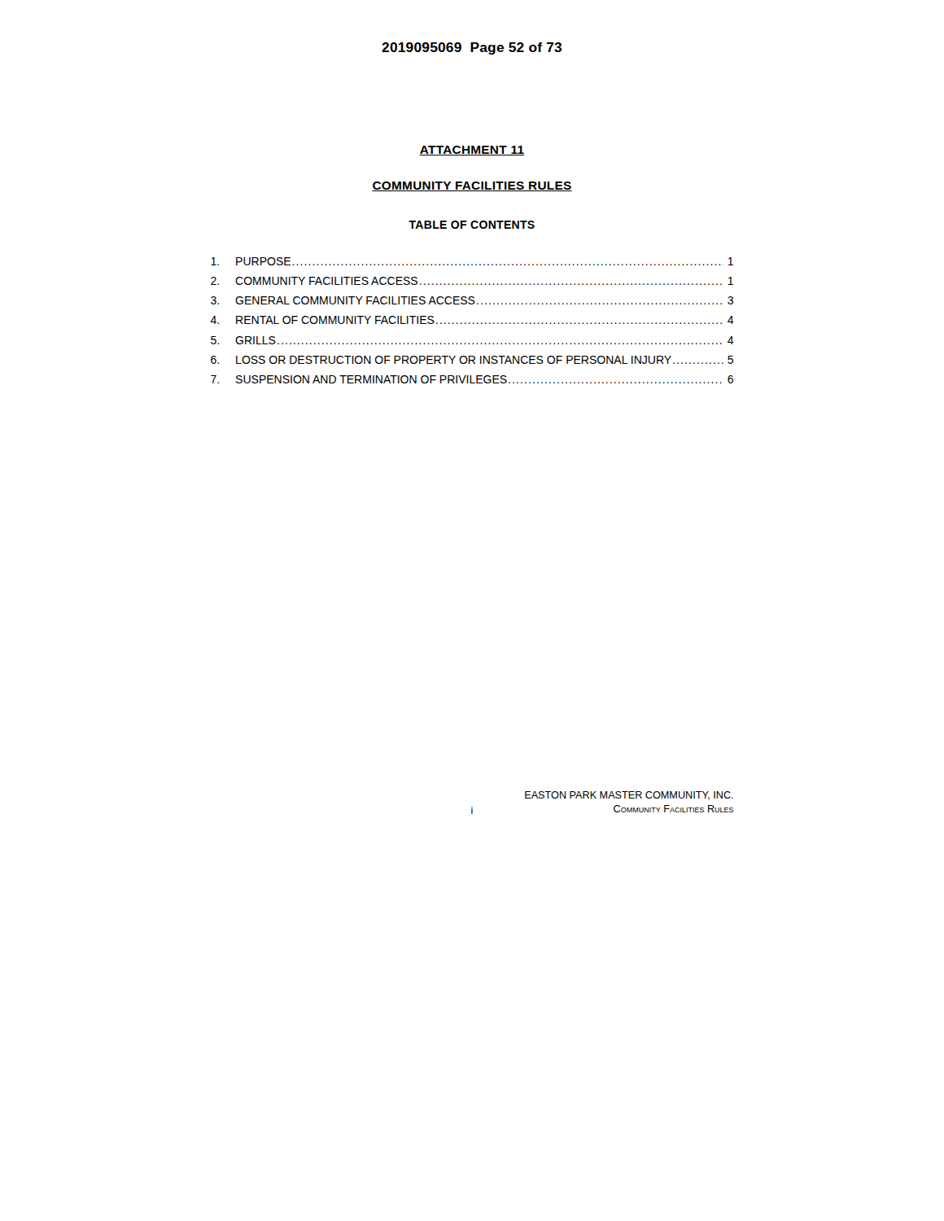2019095069 Page 52 of 73
ATTACHMENT 11
COMMUNITY FACILITIES RULES
TABLE OF CONTENTS
1. PURPOSE ................................................................................................................................................. 1
2. COMMUNITY FACILITIES ACCESS ..................................................................................................................... 1
3. GENERAL COMMUNITY FACILITIES ACCESS ....................................................................................................... 3
4. RENTAL OF COMMUNITY FACILITIES .............................................................................................................. 4
5. GRILLS ..................................................................................................................................................... 4
6. LOSS OR DESTRUCTION OF PROPERTY OR INSTANCES OF PERSONAL INJURY ................................................ 5
7. SUSPENSION AND TERMINATION OF PRIVILEGES ......................................................................................... 6
i
EASTON PARK MASTER COMMUNITY, INC.
Community Facilities Rules